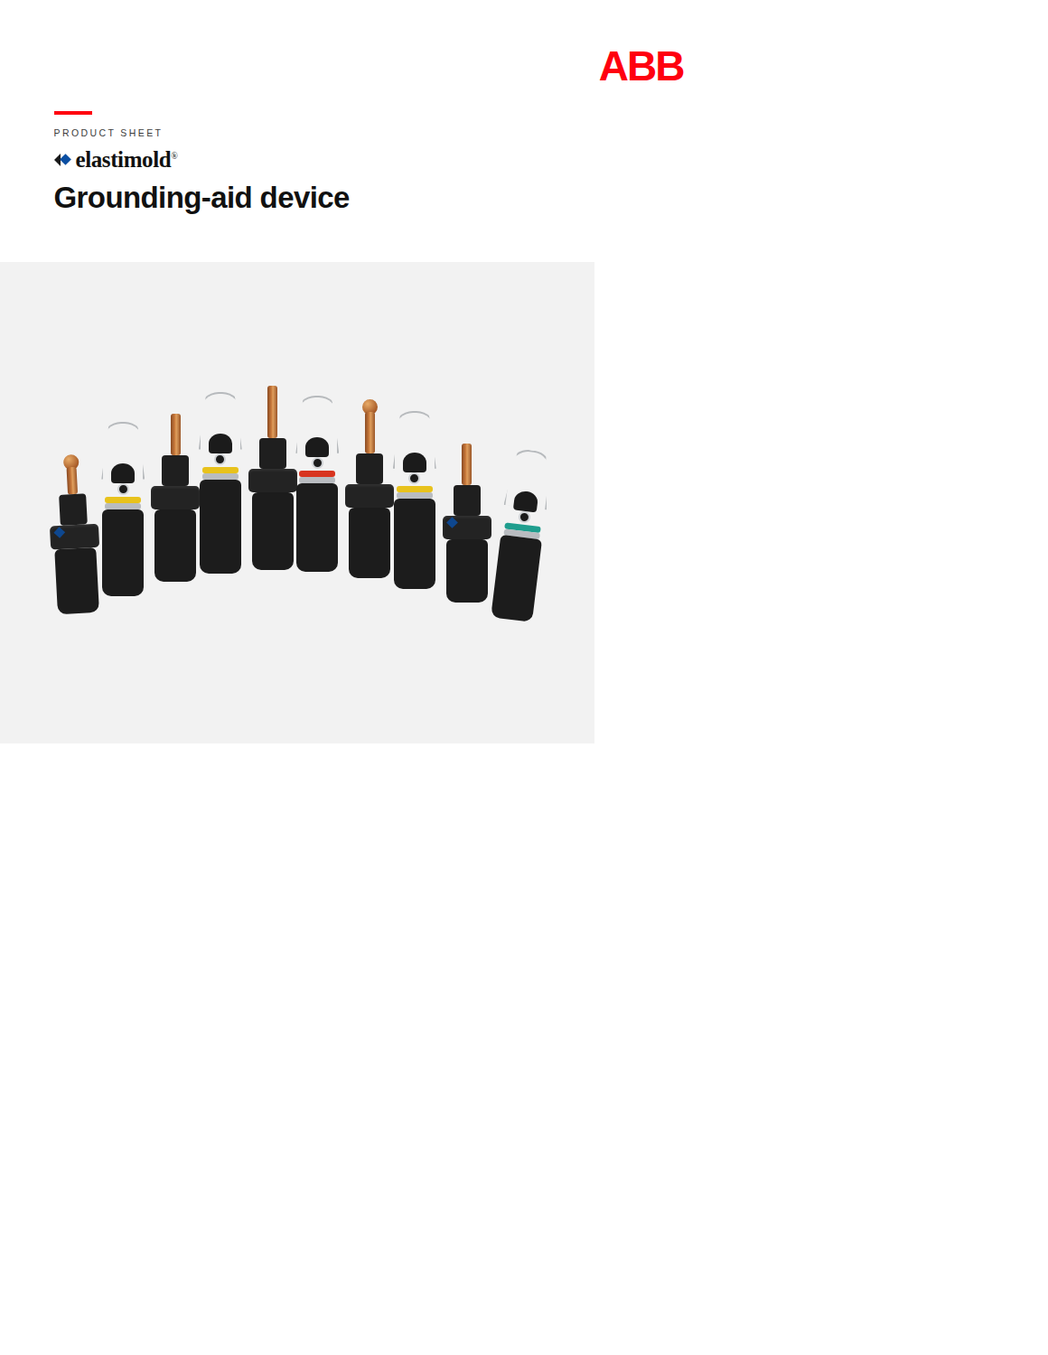ABB
Product Sheet
elastimold®
Grounding-aid device